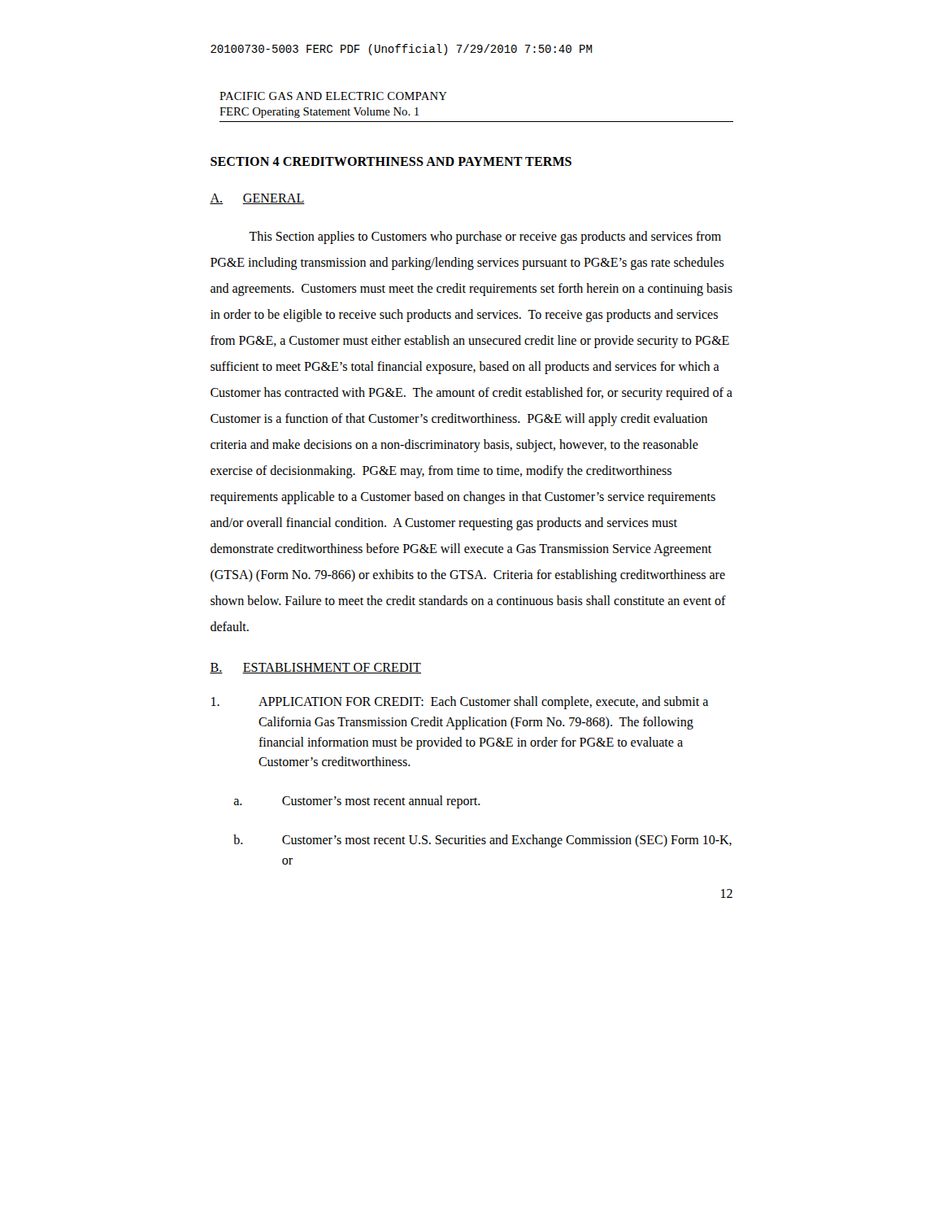20100730-5003 FERC PDF (Unofficial) 7/29/2010 7:50:40 PM
PACIFIC GAS AND ELECTRIC COMPANY
FERC Operating Statement Volume No. 1
SECTION 4 CREDITWORTHINESS AND PAYMENT TERMS
A. GENERAL
This Section applies to Customers who purchase or receive gas products and services from PG&E including transmission and parking/lending services pursuant to PG&E’s gas rate schedules and agreements. Customers must meet the credit requirements set forth herein on a continuing basis in order to be eligible to receive such products and services. To receive gas products and services from PG&E, a Customer must either establish an unsecured credit line or provide security to PG&E sufficient to meet PG&E’s total financial exposure, based on all products and services for which a Customer has contracted with PG&E. The amount of credit established for, or security required of a Customer is a function of that Customer’s creditworthiness. PG&E will apply credit evaluation criteria and make decisions on a non-discriminatory basis, subject, however, to the reasonable exercise of decisionmaking. PG&E may, from time to time, modify the creditworthiness requirements applicable to a Customer based on changes in that Customer’s service requirements and/or overall financial condition. A Customer requesting gas products and services must demonstrate creditworthiness before PG&E will execute a Gas Transmission Service Agreement (GTSA) (Form No. 79-866) or exhibits to the GTSA. Criteria for establishing creditworthiness are shown below. Failure to meet the credit standards on a continuous basis shall constitute an event of default.
B. ESTABLISHMENT OF CREDIT
1. APPLICATION FOR CREDIT: Each Customer shall complete, execute, and submit a California Gas Transmission Credit Application (Form No. 79-868). The following financial information must be provided to PG&E in order for PG&E to evaluate a Customer’s creditworthiness.
a. Customer’s most recent annual report.
b. Customer’s most recent U.S. Securities and Exchange Commission (SEC) Form 10-K, or
12